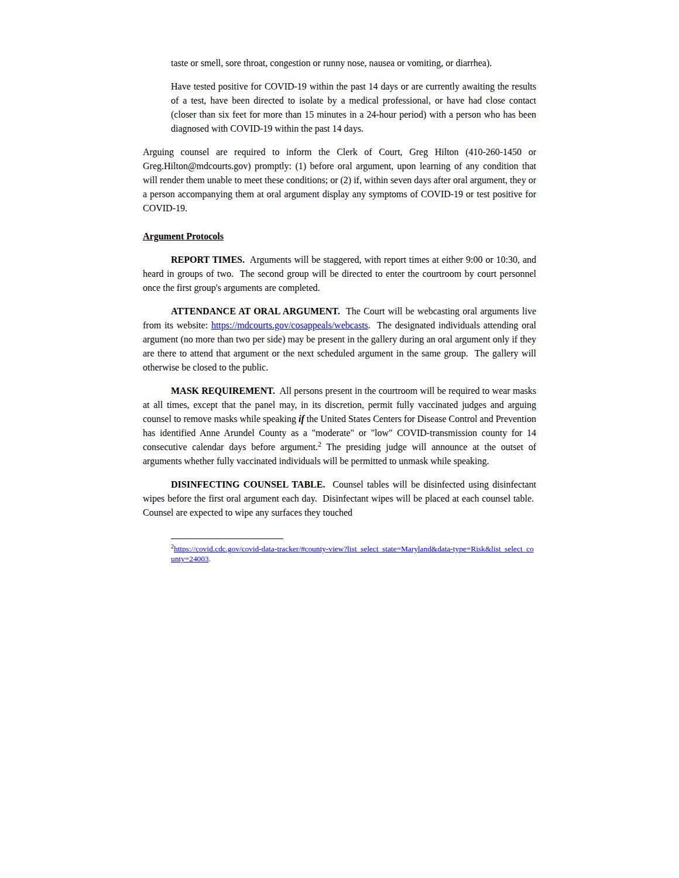taste or smell, sore throat, congestion or runny nose, nausea or vomiting, or diarrhea).
Have tested positive for COVID-19 within the past 14 days or are currently awaiting the results of a test, have been directed to isolate by a medical professional, or have had close contact (closer than six feet for more than 15 minutes in a 24-hour period) with a person who has been diagnosed with COVID-19 within the past 14 days.
Arguing counsel are required to inform the Clerk of Court, Greg Hilton (410-260-1450 or Greg.Hilton@mdcourts.gov) promptly: (1) before oral argument, upon learning of any condition that will render them unable to meet these conditions; or (2) if, within seven days after oral argument, they or a person accompanying them at oral argument display any symptoms of COVID-19 or test positive for COVID-19.
Argument Protocols
REPORT TIMES. Arguments will be staggered, with report times at either 9:00 or 10:30, and heard in groups of two. The second group will be directed to enter the courtroom by court personnel once the first group's arguments are completed.
ATTENDANCE AT ORAL ARGUMENT. The Court will be webcasting oral arguments live from its website: https://mdcourts.gov/cosappeals/webcasts. The designated individuals attending oral argument (no more than two per side) may be present in the gallery during an oral argument only if they are there to attend that argument or the next scheduled argument in the same group. The gallery will otherwise be closed to the public.
MASK REQUIREMENT. All persons present in the courtroom will be required to wear masks at all times, except that the panel may, in its discretion, permit fully vaccinated judges and arguing counsel to remove masks while speaking if the United States Centers for Disease Control and Prevention has identified Anne Arundel County as a "moderate" or "low" COVID-transmission county for 14 consecutive calendar days before argument.2 The presiding judge will announce at the outset of arguments whether fully vaccinated individuals will be permitted to unmask while speaking.
DISINFECTING COUNSEL TABLE. Counsel tables will be disinfected using disinfectant wipes before the first oral argument each day. Disinfectant wipes will be placed at each counsel table. Counsel are expected to wipe any surfaces they touched
2https://covid.cdc.gov/covid-data-tracker/#county-view?list_select_state=Maryland&data-type=Risk&list_select_county=24003.